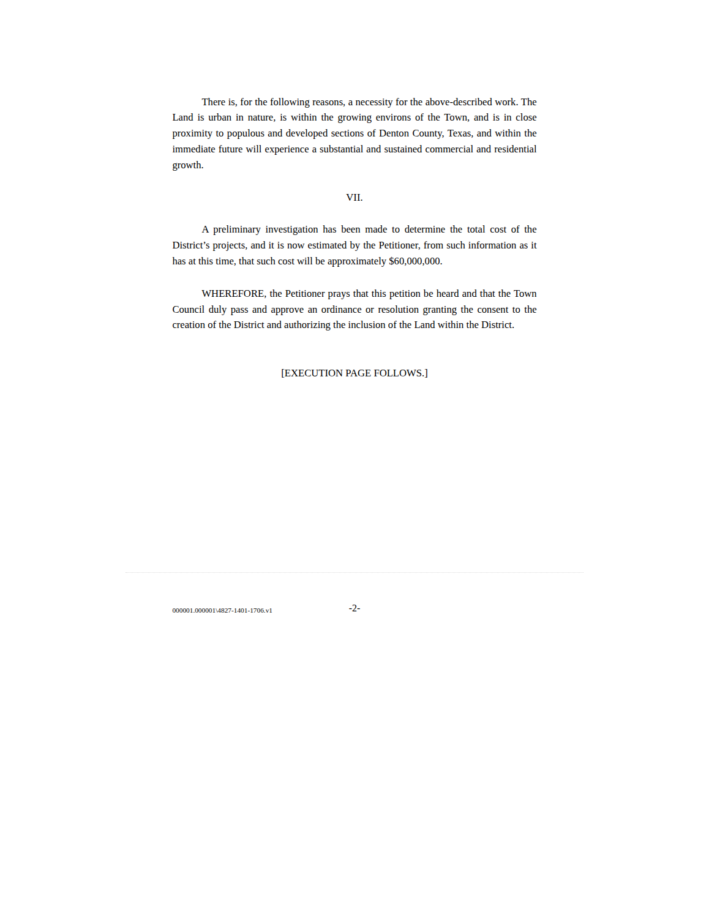There is, for the following reasons, a necessity for the above-described work. The Land is urban in nature, is within the growing environs of the Town, and is in close proximity to populous and developed sections of Denton County, Texas, and within the immediate future will experience a substantial and sustained commercial and residential growth.
VII.
A preliminary investigation has been made to determine the total cost of the District’s projects, and it is now estimated by the Petitioner, from such information as it has at this time, that such cost will be approximately $60,000,000.
WHEREFORE, the Petitioner prays that this petition be heard and that the Town Council duly pass and approve an ordinance or resolution granting the consent to the creation of the District and authorizing the inclusion of the Land within the District.
[EXECUTION PAGE FOLLOWS.]
000001.000001\4827-1401-1706.v1
-2-